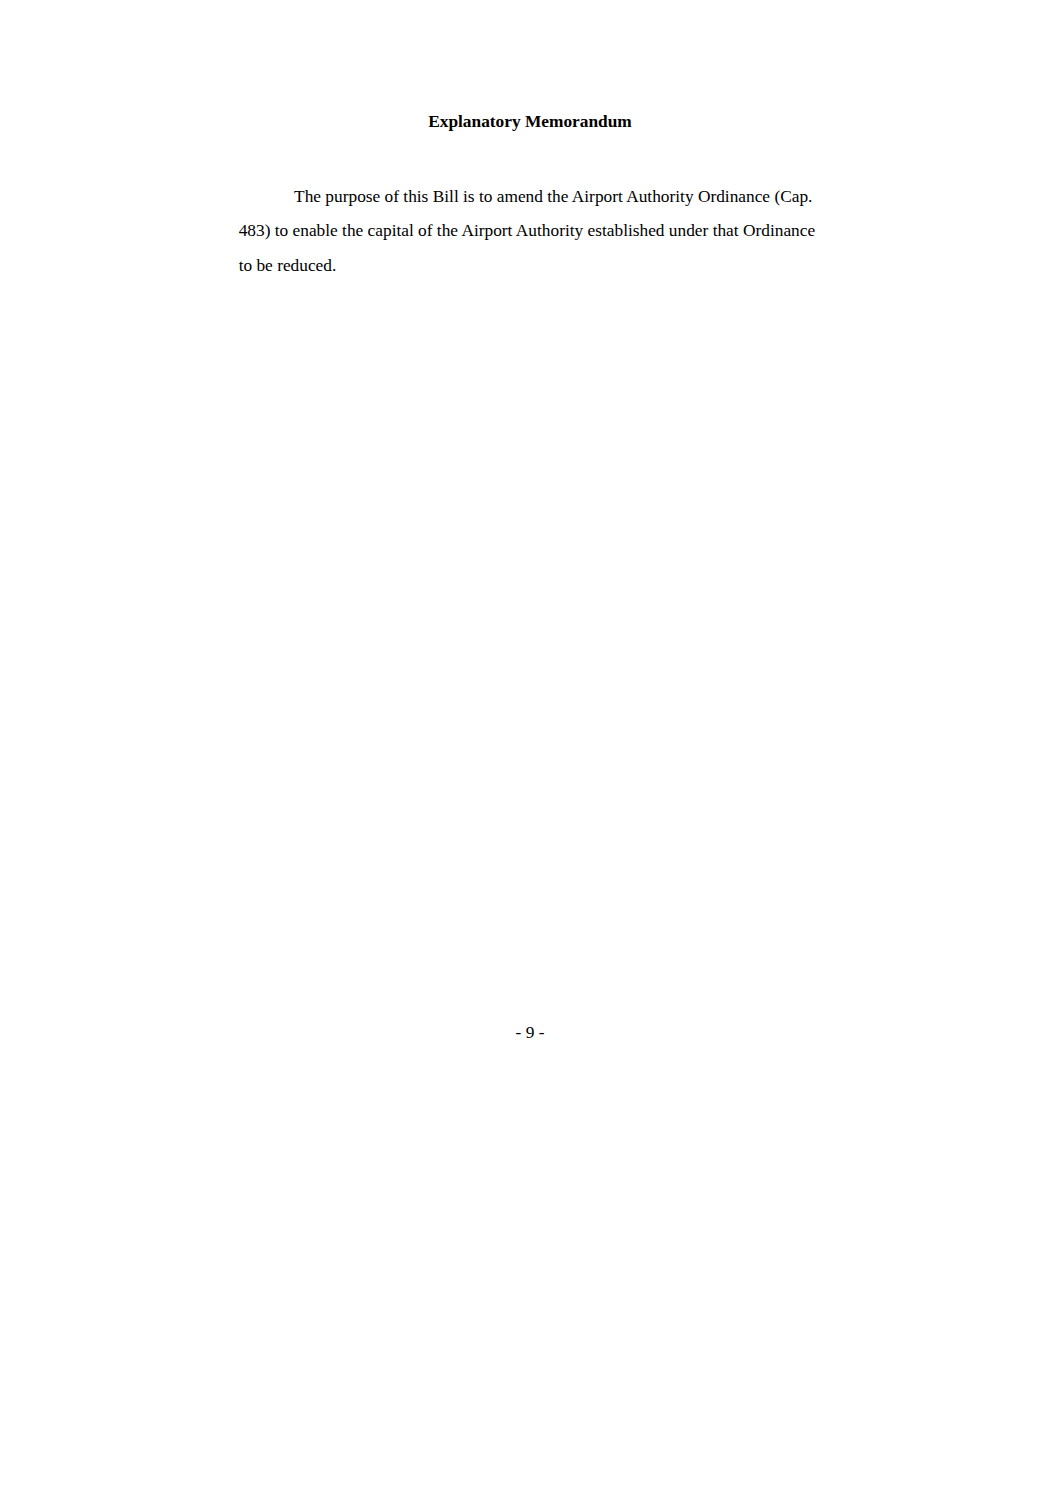Explanatory Memorandum
The purpose of this Bill is to amend the Airport Authority Ordinance (Cap. 483) to enable the capital of the Airport Authority established under that Ordinance to be reduced.
- 9 -